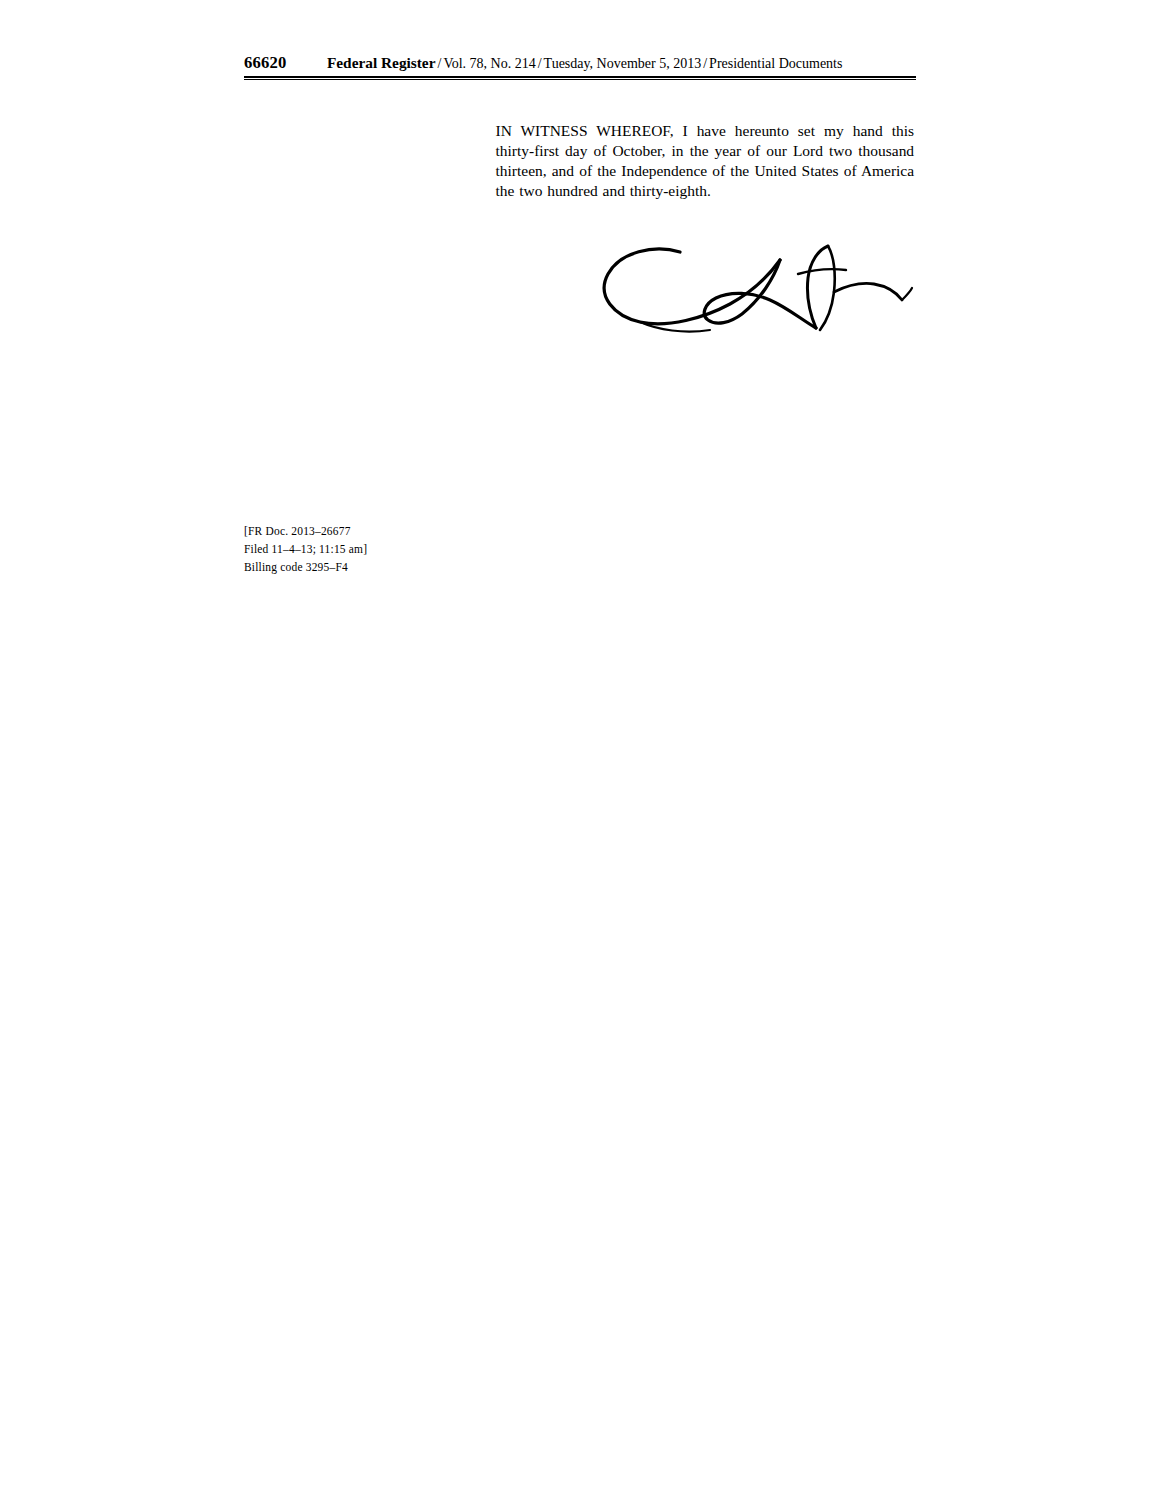66620 Federal Register/Vol. 78, No. 214/Tuesday, November 5, 2013/Presidential Documents
IN WITNESS WHEREOF, I have hereunto set my hand this thirty-first day of October, in the year of our Lord two thousand thirteen, and of the Independence of the United States of America the two hundred and thirty-eighth.
[FR Doc. 2013–26677
Filed 11–4–13; 11:15 am]
Billing code 3295–F4